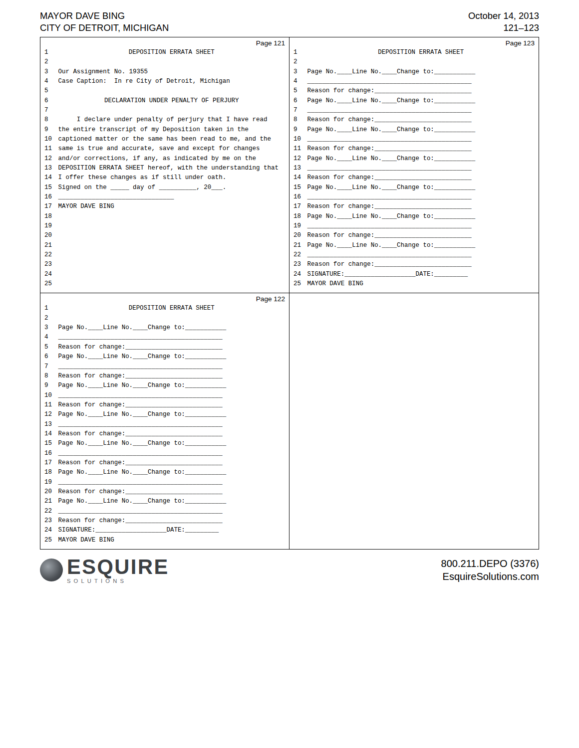MAYOR DAVE BING
CITY OF DETROIT, MICHIGAN
October 14, 2013
121–123
Page 121
| 1 | DEPOSITION ERRATA SHEET |
| 2 | |
| 3 | Our Assignment No. 19355 |
| 4 | Case Caption: In re City of Detroit, Michigan |
| 5 | |
| 6 | DECLARATION UNDER PENALTY OF PERJURY |
| 7 | |
| 8 | I declare under penalty of perjury that I have read |
| 9 | the entire transcript of my Deposition taken in the |
| 10 | captioned matter or the same has been read to me, and the |
| 11 | same is true and accurate, save and except for changes |
| 12 | and/or corrections, if any, as indicated by me on the |
| 13 | DEPOSITION ERRATA SHEET hereof, with the understanding that |
| 14 | I offer these changes as if still under oath. |
| 15 | Signed on the _____ day of __________, 20___. |
| 16 | _______________________________ |
| 17 | MAYOR DAVE BING |
| 18 | |
| 19 | |
| 20 | |
| 21 | |
| 22 | |
| 23 | |
| 24 | |
| 25 | |
Page 123
| 1 | DEPOSITION ERRATA SHEET |
| 2 | |
| 3 | Page No.____Line No.____Change to:___________ |
| 4 | ____________________________________________ |
| 5 | Reason for change:__________________________ |
| 6 | Page No.____Line No.____Change to:___________ |
| 7 | ____________________________________________ |
| 8 | Reason for change:__________________________ |
| 9 | Page No.____Line No.____Change to:___________ |
| 10 | ____________________________________________ |
| 11 | Reason for change:__________________________ |
| 12 | Page No.____Line No.____Change to:___________ |
| 13 | ____________________________________________ |
| 14 | Reason for change:__________________________ |
| 15 | Page No.____Line No.____Change to:___________ |
| 16 | ____________________________________________ |
| 17 | Reason for change:__________________________ |
| 18 | Page No.____Line No.____Change to:___________ |
| 19 | ____________________________________________ |
| 20 | Reason for change:__________________________ |
| 21 | Page No.____Line No.____Change to:___________ |
| 22 | ____________________________________________ |
| 23 | Reason for change:__________________________ |
| 24 | SIGNATURE:___________________DATE:_________ |
| 25 | MAYOR DAVE BING |
Page 122
| 1 | DEPOSITION ERRATA SHEET |
| 2 | |
| 3 | Page No.____Line No.____Change to:___________ |
| 4 | ____________________________________________ |
| 5 | Reason for change:__________________________ |
| 6 | Page No.____Line No.____Change to:___________ |
| 7 | ____________________________________________ |
| 8 | Reason for change:__________________________ |
| 9 | Page No.____Line No.____Change to:___________ |
| 10 | ____________________________________________ |
| 11 | Reason for change:__________________________ |
| 12 | Page No.____Line No.____Change to:___________ |
| 13 | ____________________________________________ |
| 14 | Reason for change:__________________________ |
| 15 | Page No.____Line No.____Change to:___________ |
| 16 | ____________________________________________ |
| 17 | Reason for change:__________________________ |
| 18 | Page No.____Line No.____Change to:___________ |
| 19 | ____________________________________________ |
| 20 | Reason for change:__________________________ |
| 21 | Page No.____Line No.____Change to:___________ |
| 22 | ____________________________________________ |
| 23 | Reason for change:__________________________ |
| 24 | SIGNATURE:___________________DATE:_________ |
| 25 | MAYOR DAVE BING |
ESQUIRE
SOLUTIONS
800.211.DEPO (3376)
EsquireSolutions.com